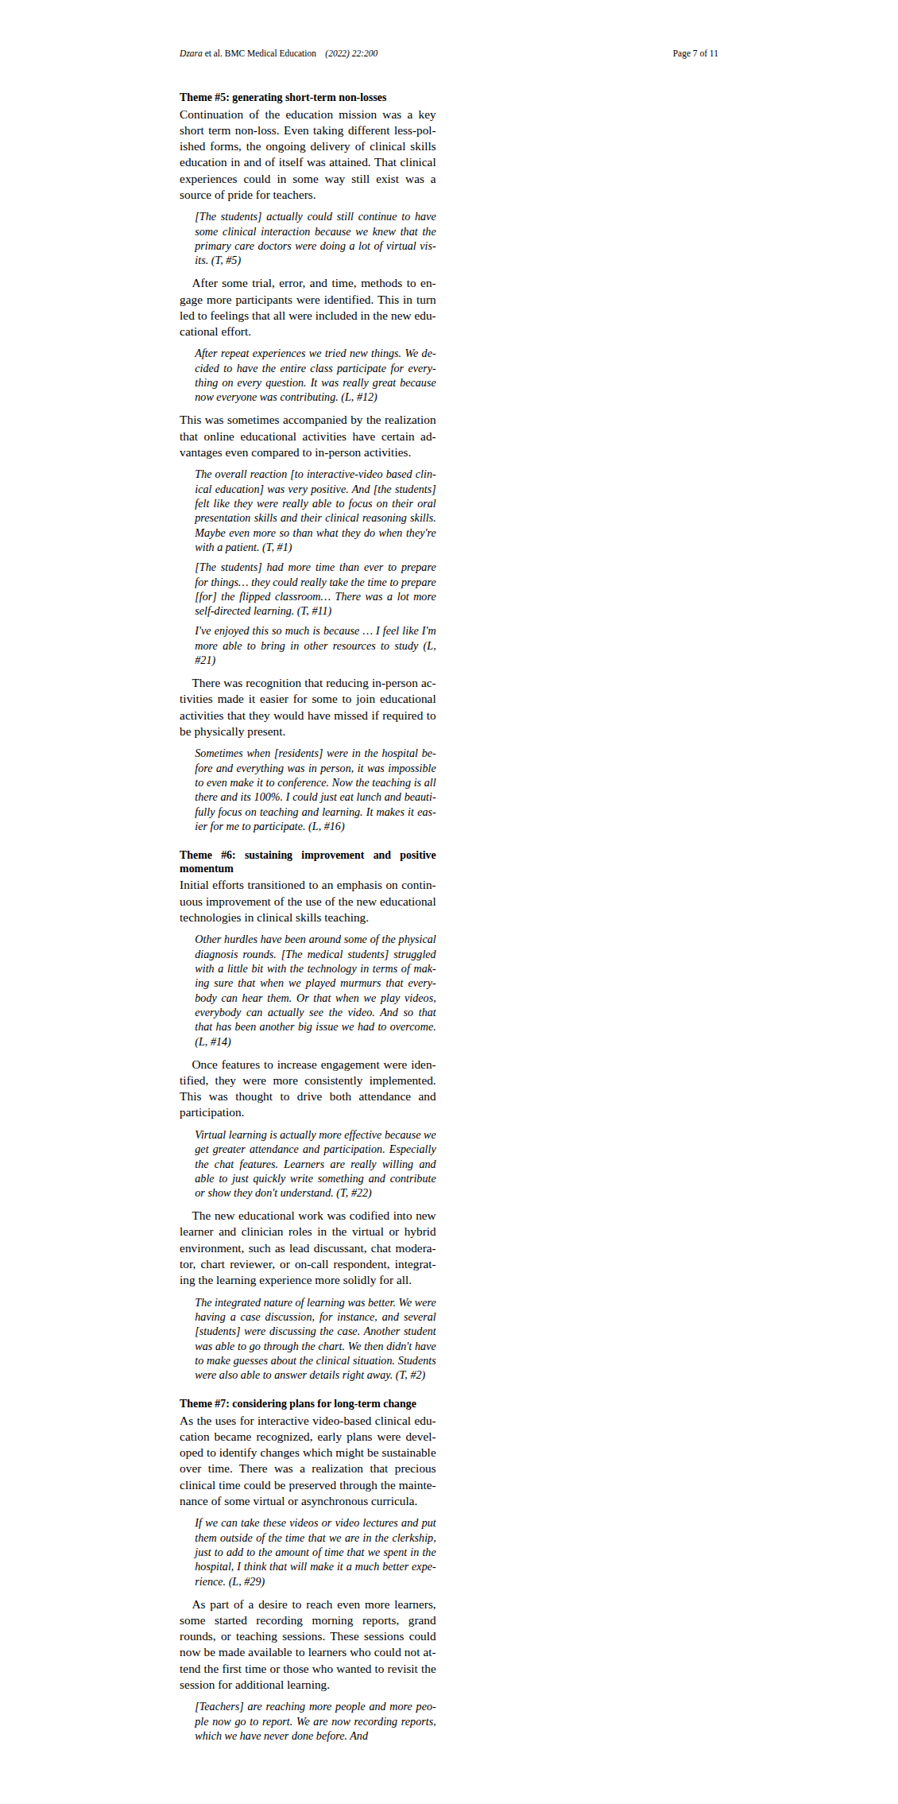Dzara et al. BMC Medical Education (2022) 22:200
Page 7 of 11
Theme #5: generating short-term non-losses
Continuation of the education mission was a key short term non-loss. Even taking different less-polished forms, the ongoing delivery of clinical skills education in and of itself was attained. That clinical experiences could in some way still exist was a source of pride for teachers.
[The students] actually could still continue to have some clinical interaction because we knew that the primary care doctors were doing a lot of virtual visits. (T, #5)
After some trial, error, and time, methods to engage more participants were identified. This in turn led to feelings that all were included in the new educational effort.
After repeat experiences we tried new things. We decided to have the entire class participate for everything on every question. It was really great because now everyone was contributing. (L, #12)
This was sometimes accompanied by the realization that online educational activities have certain advantages even compared to in-person activities.
The overall reaction [to interactive-video based clinical education] was very positive. And [the students] felt like they were really able to focus on their oral presentation skills and their clinical reasoning skills. Maybe even more so than what they do when they're with a patient. (T, #1)
[The students] had more time than ever to prepare for things… they could really take the time to prepare [for] the flipped classroom… There was a lot more self-directed learning. (T, #11)
I've enjoyed this so much is because … I feel like I'm more able to bring in other resources to study (L, #21)
There was recognition that reducing in-person activities made it easier for some to join educational activities that they would have missed if required to be physically present.
Sometimes when [residents] were in the hospital before and everything was in person, it was impossible to even make it to conference. Now the teaching is all there and its 100%. I could just eat lunch and beautifully focus on teaching and learning. It makes it easier for me to participate. (L, #16)
Theme #6: sustaining improvement and positive momentum
Initial efforts transitioned to an emphasis on continuous improvement of the use of the new educational technologies in clinical skills teaching.
Other hurdles have been around some of the physical diagnosis rounds. [The medical students] struggled with a little bit with the technology in terms of making sure that when we played murmurs that everybody can hear them. Or that when we play videos, everybody can actually see the video. And so that that has been another big issue we had to overcome. (L, #14)
Once features to increase engagement were identified, they were more consistently implemented. This was thought to drive both attendance and participation.
Virtual learning is actually more effective because we get greater attendance and participation. Especially the chat features. Learners are really willing and able to just quickly write something and contribute or show they don't understand. (T, #22)
The new educational work was codified into new learner and clinician roles in the virtual or hybrid environment, such as lead discussant, chat moderator, chart reviewer, or on-call respondent, integrating the learning experience more solidly for all.
The integrated nature of learning was better. We were having a case discussion, for instance, and several [students] were discussing the case. Another student was able to go through the chart. We then didn't have to make guesses about the clinical situation. Students were also able to answer details right away. (T, #2)
Theme #7: considering plans for long-term change
As the uses for interactive video-based clinical education became recognized, early plans were developed to identify changes which might be sustainable over time. There was a realization that precious clinical time could be preserved through the maintenance of some virtual or asynchronous curricula.
If we can take these videos or video lectures and put them outside of the time that we are in the clerkship, just to add to the amount of time that we spent in the hospital, I think that will make it a much better experience. (L, #29)
As part of a desire to reach even more learners, some started recording morning reports, grand rounds, or teaching sessions. These sessions could now be made available to learners who could not attend the first time or those who wanted to revisit the session for additional learning.
[Teachers] are reaching more people and more people now go to report. We are now recording reports, which we have never done before. And